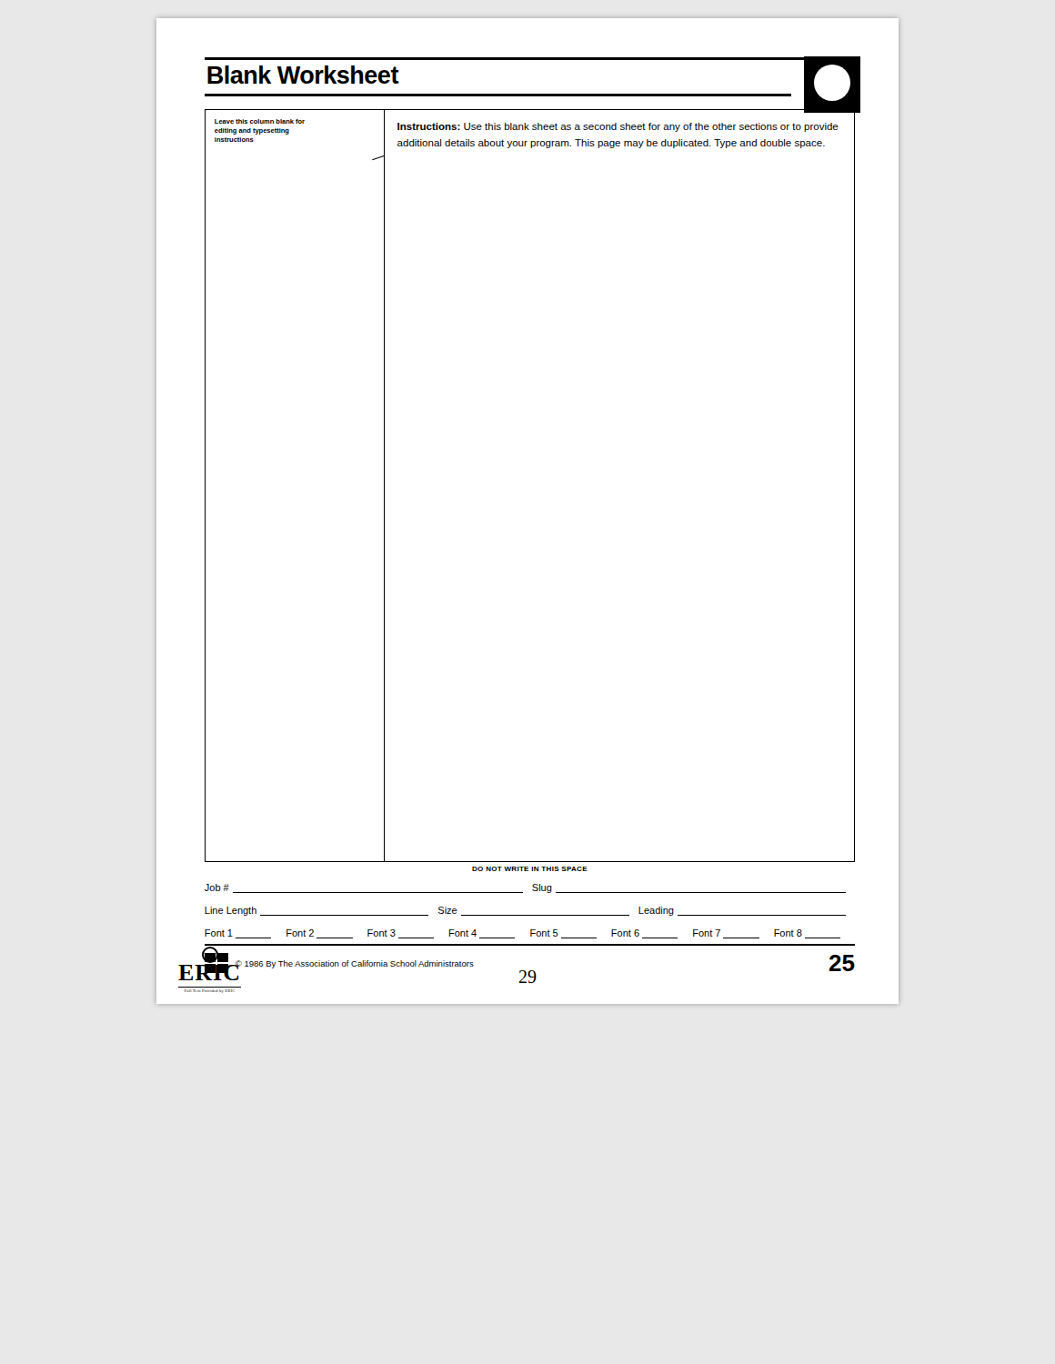Blank Worksheet
Leave this column blank for
editing and typesetting
instructions
Instructions: Use this blank sheet as a second sheet for any of the other sections or to provide additional details about your program. This page may be duplicated. Type and double space.
DO NOT WRITE IN THIS SPACE
Job # Slug
Line Length Size Leading
Font 1 Font 2 Font 3 Font 4 Font 5 Font 6 Font 7 Font 8
© 1986 By The Association of California School Administrators
25
ERIC
Full Text Provided by ERIC
29